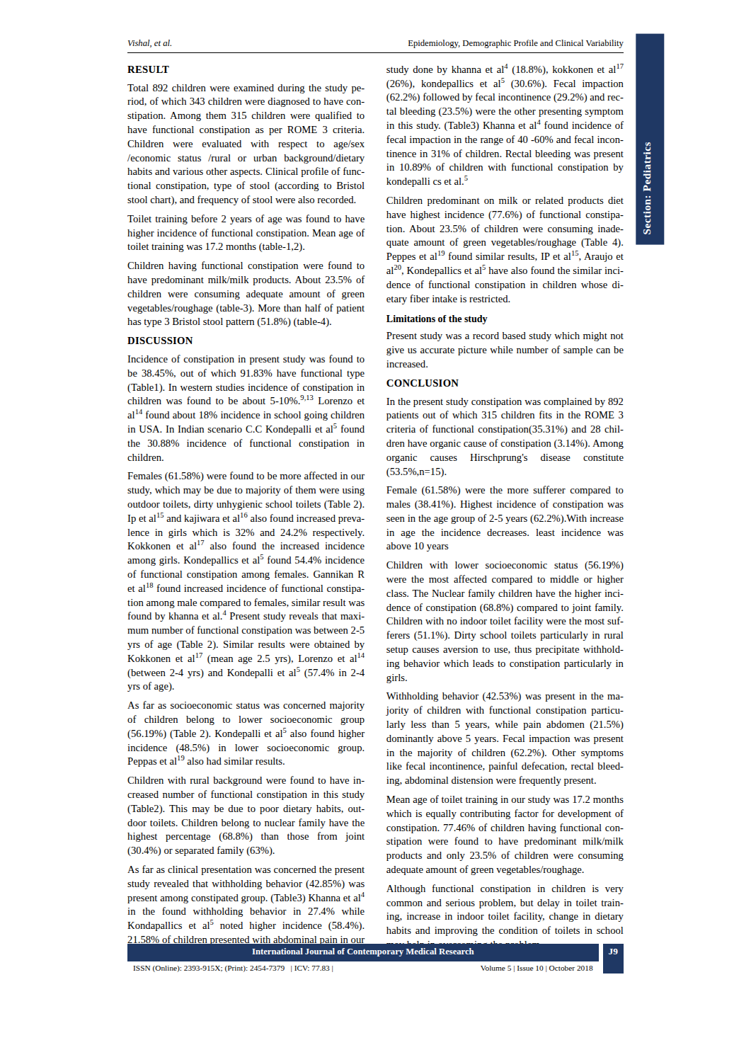Section: Pediatrics
Vishal, et al.
Epidemiology, Demographic Profile and Clinical Variability
RESULT
Total 892 children were examined during the study period, of which 343 children were diagnosed to have constipation. Among them 315 children were qualified to have functional constipation as per ROME 3 criteria. Children were evaluated with respect to age/sex /economic status /rural or urban background/dietary habits and various other aspects. Clinical profile of functional constipation, type of stool (according to Bristol stool chart), and frequency of stool were also recorded.
Toilet training before 2 years of age was found to have higher incidence of functional constipation. Mean age of toilet training was 17.2 months (table-1,2).
Children having functional constipation were found to have predominant milk/milk products. About 23.5% of children were consuming adequate amount of green vegetables/roughage (table-3). More than half of patient has type 3 Bristol stool pattern (51.8%) (table-4).
DISCUSSION
Incidence of constipation in present study was found to be 38.45%, out of which 91.83% have functional type (Table1). In western studies incidence of constipation in children was found to be about 5-10%.9,13 Lorenzo et al14 found about 18% incidence in school going children in USA. In Indian scenario C.C Kondepalli et al5 found the 30.88% incidence of functional constipation in children.
Females (61.58%) were found to be more affected in our study, which may be due to majority of them were using outdoor toilets, dirty unhygienic school toilets (Table 2). Ip et al15 and kajiwara et al16 also found increased prevalence in girls which is 32% and 24.2% respectively. Kokkonen et al17 also found the increased incidence among girls. Kondepallics et al5 found 54.4% incidence of functional constipation among females. Gannikan R et al18 found increased incidence of functional constipation among male compared to females, similar result was found by khanna et al.4 Present study reveals that maximum number of functional constipation was between 2-5 yrs of age (Table 2). Similar results were obtained by Kokkonen et al17 (mean age 2.5 yrs), Lorenzo et al14 (between 2-4 yrs) and Kondepalli et al5 (57.4% in 2-4 yrs of age).
As far as socioeconomic status was concerned majority of children belong to lower socioeconomic group (56.19%) (Table 2). Kondepalli et al5 also found higher incidence (48.5%) in lower socioeconomic group. Peppas et al19 also had similar results.
Children with rural background were found to have increased number of functional constipation in this study (Table2). This may be due to poor dietary habits, outdoor toilets. Children belong to nuclear family have the highest percentage (68.8%) than those from joint (30.4%) or separated family (63%).
As far as clinical presentation was concerned the present study revealed that withholding behavior (42.85%) was present among constipated group. (Table3) Khanna et al4 in the found withholding behavior in 27.4% while Kondapallics et al5 noted higher incidence (58.4%). 21.58% of children presented with abdominal pain in our study (Table3) which is quite closer in comparison to study done by khanna et al4 (18.8%), kokkonen et al17 (26%), kondepallics et al5 (30.6%). Fecal impaction (62.2%) followed by fecal incontinence (29.2%) and rectal bleeding (23.5%) were the other presenting symptom in this study. (Table3) Khanna et al4 found incidence of fecal impaction in the range of 40 -60% and fecal incontinence in 31% of children. Rectal bleeding was present in 10.89% of children with functional constipation by kondepalli cs et al.5
Children predominant on milk or related products diet have highest incidence (77.6%) of functional constipation. About 23.5% of children were consuming inadequate amount of green vegetables/roughage (Table 4). Peppes et al19 found similar results, IP et al15, Araujo et al20, Kondepallics et al5 have also found the similar incidence of functional constipation in children whose dietary fiber intake is restricted.
Limitations of the study
Present study was a record based study which might not give us accurate picture while number of sample can be increased.
CONCLUSION
In the present study constipation was complained by 892 patients out of which 315 children fits in the ROME 3 criteria of functional constipation(35.31%) and 28 children have organic cause of constipation (3.14%). Among organic causes Hirschprung's disease constitute (53.5%,n=15).
Female (61.58%) were the more sufferer compared to males (38.41%). Highest incidence of constipation was seen in the age group of 2-5 years (62.2%).With increase in age the incidence decreases. least incidence was above 10 years
Children with lower socioeconomic status (56.19%) were the most affected compared to middle or higher class. The Nuclear family children have the higher incidence of constipation (68.8%) compared to joint family. Children with no indoor toilet facility were the most sufferers (51.1%). Dirty school toilets particularly in rural setup causes aversion to use, thus precipitate withholding behavior which leads to constipation particularly in girls.
Withholding behavior (42.53%) was present in the majority of children with functional constipation particularly less than 5 years, while pain abdomen (21.5%) dominantly above 5 years. Fecal impaction was present in the majority of children (62.2%). Other symptoms like fecal incontinence, painful defecation, rectal bleeding, abdominal distension were frequently present.
Mean age of toilet training in our study was 17.2 months which is equally contributing factor for development of constipation. 77.46% of children having functional constipation were found to have predominant milk/milk products and only 23.5% of children were consuming adequate amount of green vegetables/roughage.
Although functional constipation in children is very common and serious problem, but delay in toilet training, increase in indoor toilet facility, change in dietary habits and improving the condition of toilets in school may help in overcoming the problem.
International Journal of Contemporary Medical Research
ISSN (Online): 2393-915X; (Print): 2454-7379 | ICV: 77.83 |
Volume 5 | Issue 10 | October 2018
J9